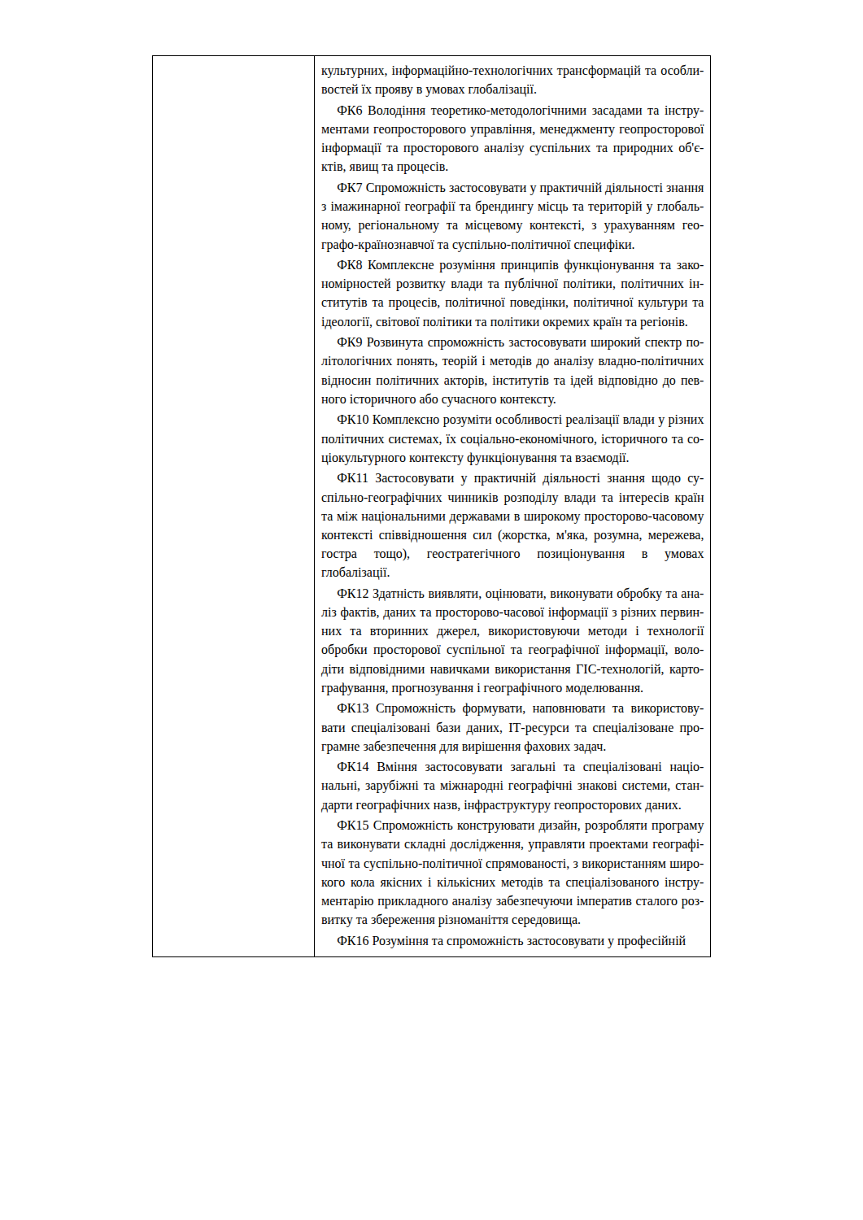| | культурних, інформаційно-технологічних трансформацій та особливостей їх прояву в умовах глобалізації. ФК6 Володіння теоретико-методологічними засадами та інструментами геопросторового управління, менеджменту геопросторової інформації та просторового аналізу суспільних та природних об'єктів, явищ та процесів. ФК7 Спроможність застосовувати у практичній діяльності знання з імажинарної географії та брендингу місць та територій у глобальному, регіональному та місцевому контексті, з урахуванням географо-країнознавчої та суспільно-політичної специфіки. ФК8 Комплексне розуміння принципів функціонування та закономірностей розвитку влади та публічної політики, політичних інститутів та процесів, політичної поведінки, політичної культури та ідеології, світової політики та політики окремих країн та регіонів. ФК9 Розвинута спроможність застосовувати широкий спектр політологічних понять, теорій і методів до аналізу владно-політичних відносин політичних акторів, інститутів та ідей відповідно до певного історичного або сучасного контексту. ФК10 Комплексно розуміти особливості реалізації влади у різних політичних системах, їх соціально-економічного, історичного та соціокультурного контексту функціонування та взаємодії. ФК11 Застосовувати у практичній діяльності знання щодо суспільно-географічних чинників розподілу влади та інтересів країн та між національними державами в широкому просторово-часовому контексті співвідношення сил (жорстка, м'яка, розумна, мережева, гостра тощо), геостратегічного позиціонування в умовах глобалізації. ФК12 Здатність виявляти, оцінювати, виконувати обробку та аналіз фактів, даних та просторово-часової інформації з різних первинних та вторинних джерел, використовуючи методи і технології обробки просторової суспільної та географічної інформації, володіти відповідними навичками використання ГІС-технологій, картографування, прогнозування і географічного моделювання. ФК13 Спроможність формувати, наповнювати та використовувати спеціалізовані бази даних, ІТ-ресурси та спеціалізоване програмне забезпечення для вирішення фахових задач. ФК14 Вміння застосовувати загальні та спеціалізовані національні, зарубіжні та міжнародні географічні знакові системи, стандарти географічних назв, інфраструктуру геопросторових даних. ФК15 Спроможність конструювати дизайн, розробляти програму та виконувати складні дослідження, управляти проектами географічної та суспільно-політичної спрямованості, з використанням широкого кола якісних і кількісних методів та спеціалізованого інструментарію прикладного аналізу забезпечуючи імператив сталого розвитку та збереження різноманіття середовища. ФК16 Розуміння та спроможність застосовувати у професійній |